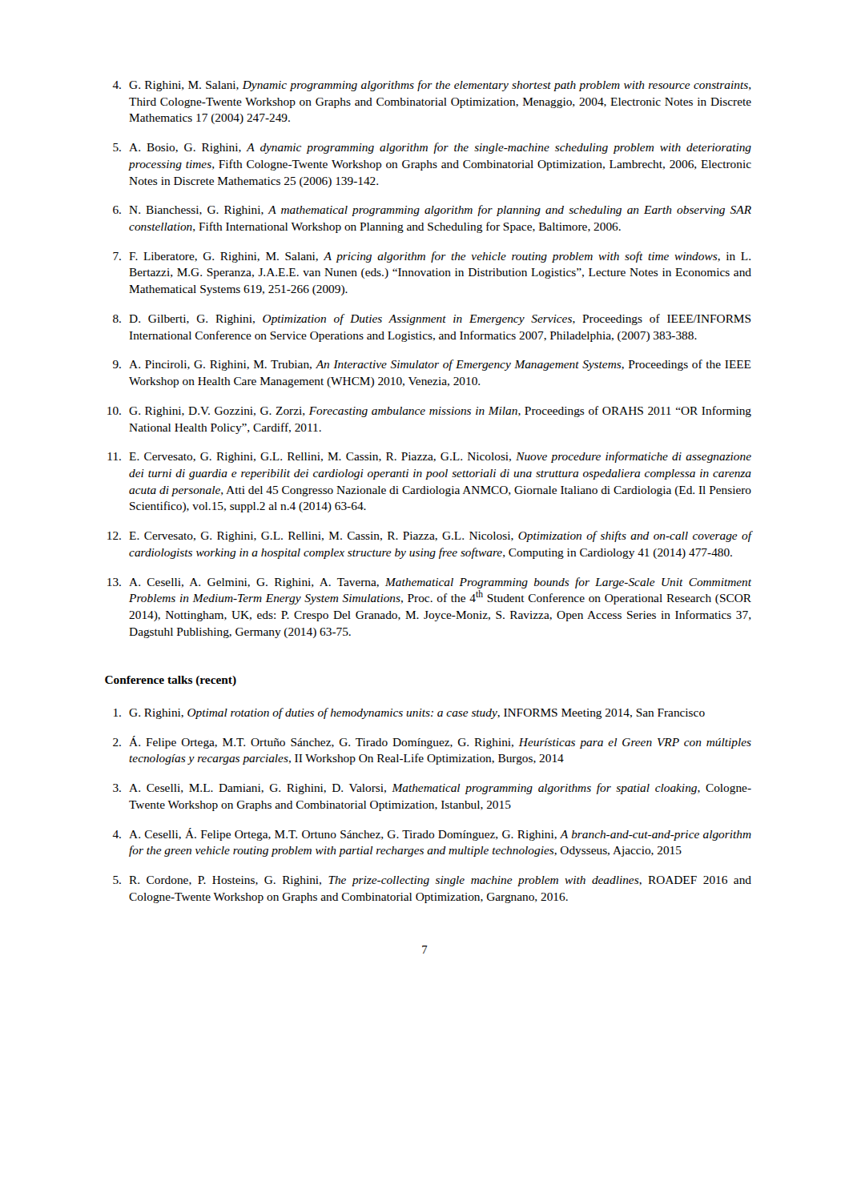G. Righini, M. Salani, Dynamic programming algorithms for the elementary shortest path problem with resource constraints, Third Cologne-Twente Workshop on Graphs and Combinatorial Optimization, Menaggio, 2004, Electronic Notes in Discrete Mathematics 17 (2004) 247-249.
A. Bosio, G. Righini, A dynamic programming algorithm for the single-machine scheduling problem with deteriorating processing times, Fifth Cologne-Twente Workshop on Graphs and Combinatorial Optimization, Lambrecht, 2006, Electronic Notes in Discrete Mathematics 25 (2006) 139-142.
N. Bianchessi, G. Righini, A mathematical programming algorithm for planning and scheduling an Earth observing SAR constellation, Fifth International Workshop on Planning and Scheduling for Space, Baltimore, 2006.
F. Liberatore, G. Righini, M. Salani, A pricing algorithm for the vehicle routing problem with soft time windows, in L. Bertazzi, M.G. Speranza, J.A.E.E. van Nunen (eds.) “Innovation in Distribution Logistics”, Lecture Notes in Economics and Mathematical Systems 619, 251-266 (2009).
D. Gilberti, G. Righini, Optimization of Duties Assignment in Emergency Services, Proceedings of IEEE/INFORMS International Conference on Service Operations and Logistics, and Informatics 2007, Philadelphia, (2007) 383-388.
A. Pinciroli, G. Righini, M. Trubian, An Interactive Simulator of Emergency Management Systems, Proceedings of the IEEE Workshop on Health Care Management (WHCM) 2010, Venezia, 2010.
G. Righini, D.V. Gozzini, G. Zorzi, Forecasting ambulance missions in Milan, Proceedings of ORAHS 2011 “OR Informing National Health Policy”, Cardiff, 2011.
E. Cervesato, G. Righini, G.L. Rellini, M. Cassin, R. Piazza, G.L. Nicolosi, Nuove procedure informatiche di assegnazione dei turni di guardia e reperibilit dei cardiologi operanti in pool settoriali di una struttura ospedaliera complessa in carenza acuta di personale, Atti del 45 Congresso Nazionale di Cardiologia ANMCO, Giornale Italiano di Cardiologia (Ed. Il Pensiero Scientifico), vol.15, suppl.2 al n.4 (2014) 63-64.
E. Cervesato, G. Righini, G.L. Rellini, M. Cassin, R. Piazza, G.L. Nicolosi, Optimization of shifts and on-call coverage of cardiologists working in a hospital complex structure by using free software, Computing in Cardiology 41 (2014) 477-480.
A. Ceselli, A. Gelmini, G. Righini, A. Taverna, Mathematical Programming bounds for Large-Scale Unit Commitment Problems in Medium-Term Energy System Simulations, Proc. of the 4th Student Conference on Operational Research (SCOR 2014), Nottingham, UK, eds: P. Crespo Del Granado, M. Joyce-Moniz, S. Ravizza, Open Access Series in Informatics 37, Dagstuhl Publishing, Germany (2014) 63-75.
Conference talks (recent)
G. Righini, Optimal rotation of duties of hemodynamics units: a case study, INFORMS Meeting 2014, San Francisco
Á. Felipe Ortega, M.T. Ortuño Sánchez, G. Tirado Domínguez, G. Righini, Heurísticas para el Green VRP con múltiples tecnologías y recargas parciales, II Workshop On Real-Life Optimization, Burgos, 2014
A. Ceselli, M.L. Damiani, G. Righini, D. Valorsi, Mathematical programming algorithms for spatial cloaking, Cologne-Twente Workshop on Graphs and Combinatorial Optimization, Istanbul, 2015
A. Ceselli, Á. Felipe Ortega, M.T. Ortuno Sánchez, G. Tirado Domínguez, G. Righini, A branch-and-cut-and-price algorithm for the green vehicle routing problem with partial recharges and multiple technologies, Odysseus, Ajaccio, 2015
R. Cordone, P. Hosteins, G. Righini, The prize-collecting single machine problem with deadlines, ROADEF 2016 and Cologne-Twente Workshop on Graphs and Combinatorial Optimization, Gargnano, 2016.
7